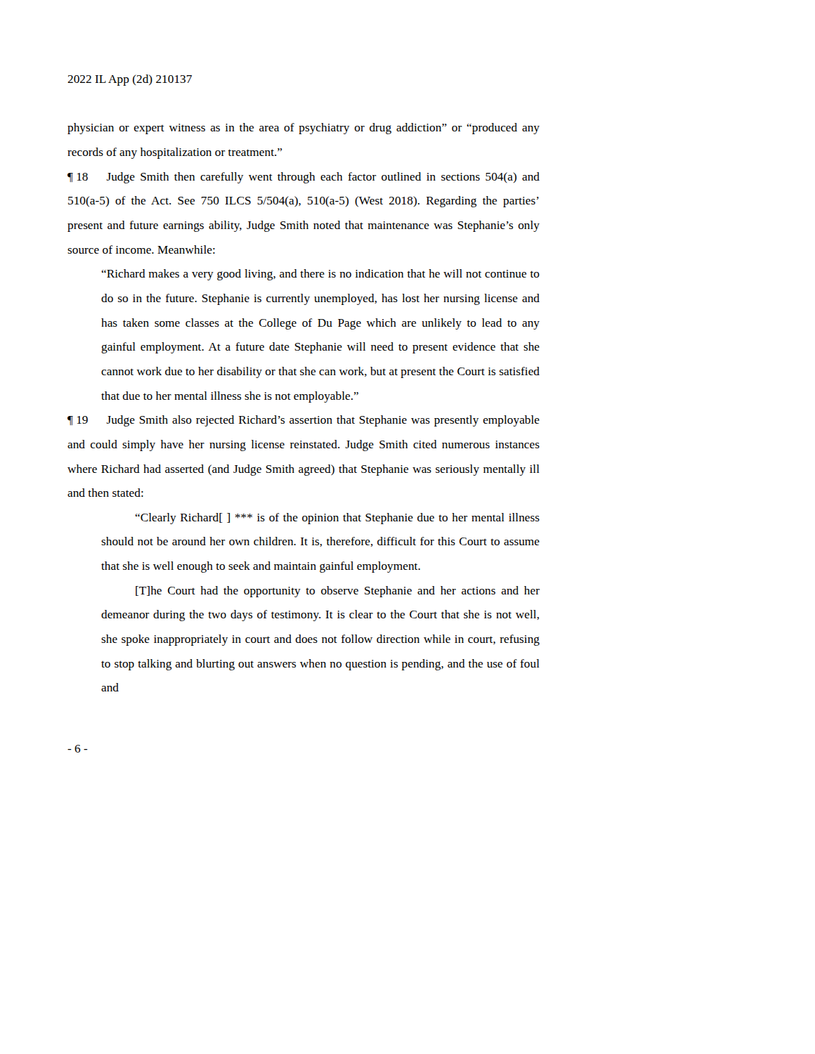2022 IL App (2d) 210137
physician or expert witness as in the area of psychiatry or drug addiction” or “produced any records of any hospitalization or treatment.”
¶ 18 Judge Smith then carefully went through each factor outlined in sections 504(a) and 510(a-5) of the Act. See 750 ILCS 5/504(a), 510(a-5) (West 2018). Regarding the parties’ present and future earnings ability, Judge Smith noted that maintenance was Stephanie’s only source of income. Meanwhile:
“Richard makes a very good living, and there is no indication that he will not continue to do so in the future. Stephanie is currently unemployed, has lost her nursing license and has taken some classes at the College of Du Page which are unlikely to lead to any gainful employment. At a future date Stephanie will need to present evidence that she cannot work due to her disability or that she can work, but at present the Court is satisfied that due to her mental illness she is not employable.”
¶ 19 Judge Smith also rejected Richard’s assertion that Stephanie was presently employable and could simply have her nursing license reinstated. Judge Smith cited numerous instances where Richard had asserted (and Judge Smith agreed) that Stephanie was seriously mentally ill and then stated:
“Clearly Richard[ ] *** is of the opinion that Stephanie due to her mental illness should not be around her own children. It is, therefore, difficult for this Court to assume that she is well enough to seek and maintain gainful employment.
[T]he Court had the opportunity to observe Stephanie and her actions and her demeanor during the two days of testimony. It is clear to the Court that she is not well, she spoke inappropriately in court and does not follow direction while in court, refusing to stop talking and blurting out answers when no question is pending, and the use of foul and
- 6 -